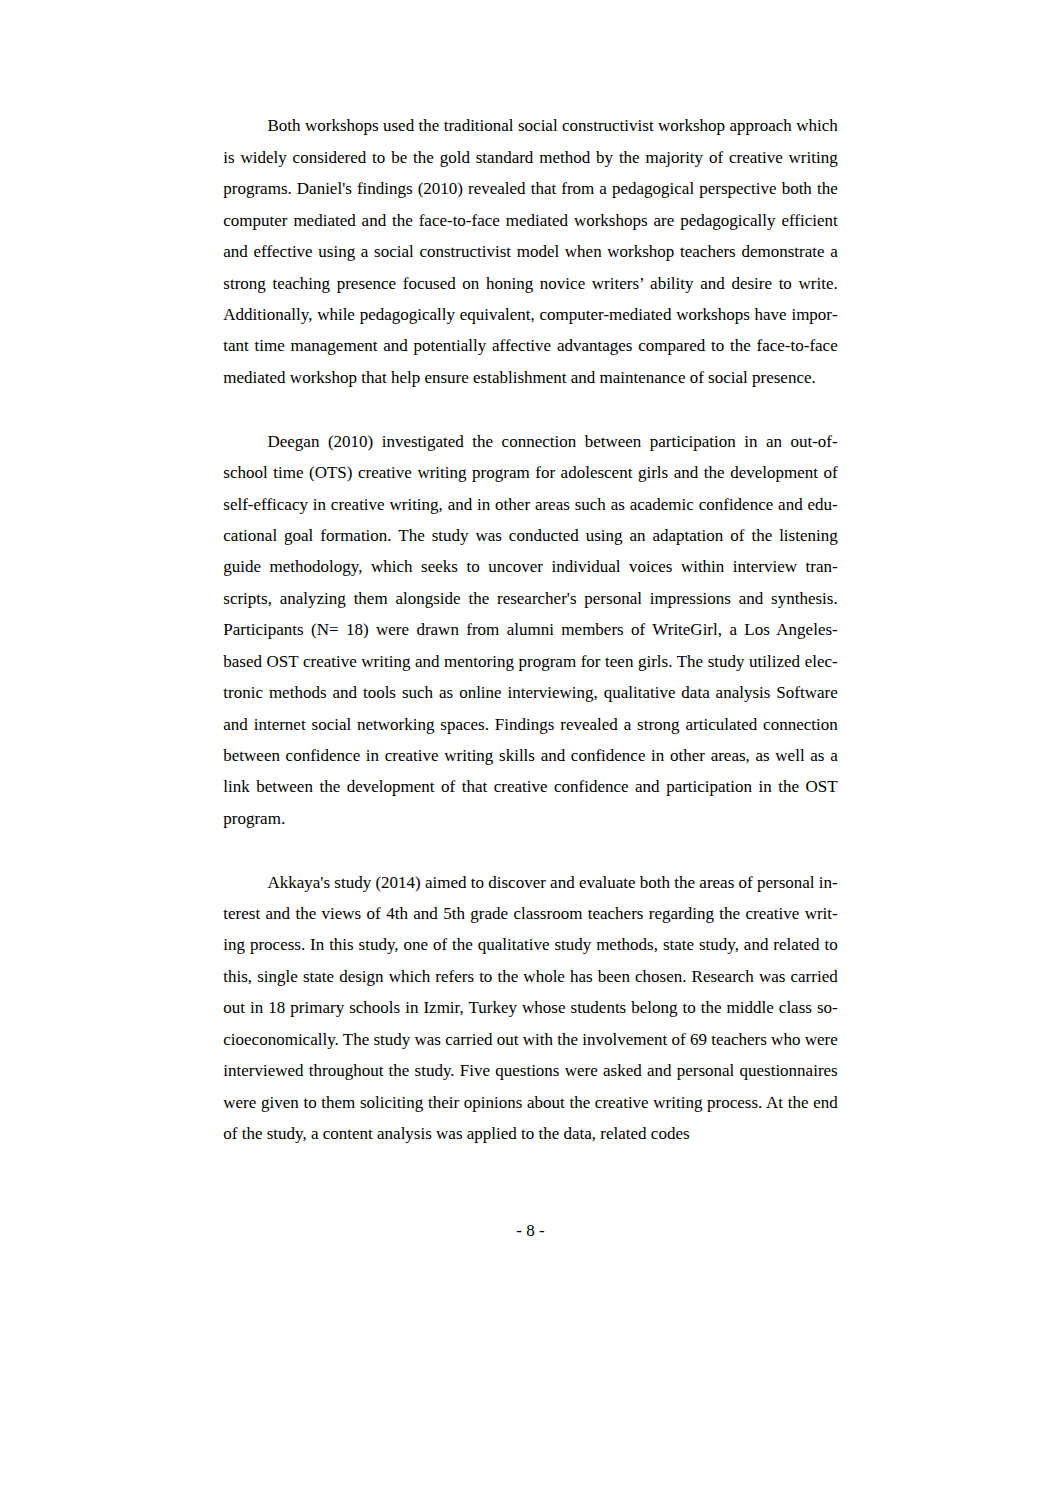Both workshops used the traditional social constructivist workshop approach which is widely considered to be the gold standard method by the majority of creative writing programs. Daniel's findings (2010) revealed that from a pedagogical perspective both the computer mediated and the face-to-face mediated workshops are pedagogically efficient and effective using a social constructivist model when workshop teachers demonstrate a strong teaching presence focused on honing novice writers’ ability and desire to write. Additionally, while pedagogically equivalent, computer-mediated workshops have important time management and potentially affective advantages compared to the face-to-face mediated workshop that help ensure establishment and maintenance of social presence.
Deegan (2010) investigated the connection between participation in an out-of-school time (OTS) creative writing program for adolescent girls and the development of self-efficacy in creative writing, and in other areas such as academic confidence and educational goal formation. The study was conducted using an adaptation of the listening guide methodology, which seeks to uncover individual voices within interview transcripts, analyzing them alongside the researcher's personal impressions and synthesis. Participants (N= 18) were drawn from alumni members of WriteGirl, a Los Angeles-based OST creative writing and mentoring program for teen girls. The study utilized electronic methods and tools such as online interviewing, qualitative data analysis Software and internet social networking spaces. Findings revealed a strong articulated connection between confidence in creative writing skills and confidence in other areas, as well as a link between the development of that creative confidence and participation in the OST program.
Akkaya's study (2014) aimed to discover and evaluate both the areas of personal interest and the views of 4th and 5th grade classroom teachers regarding the creative writing process. In this study, one of the qualitative study methods, state study, and related to this, single state design which refers to the whole has been chosen. Research was carried out in 18 primary schools in Izmir, Turkey whose students belong to the middle class socioeconomically. The study was carried out with the involvement of 69 teachers who were interviewed throughout the study. Five questions were asked and personal questionnaires were given to them soliciting their opinions about the creative writing process. At the end of the study, a content analysis was applied to the data, related codes
- 8 -